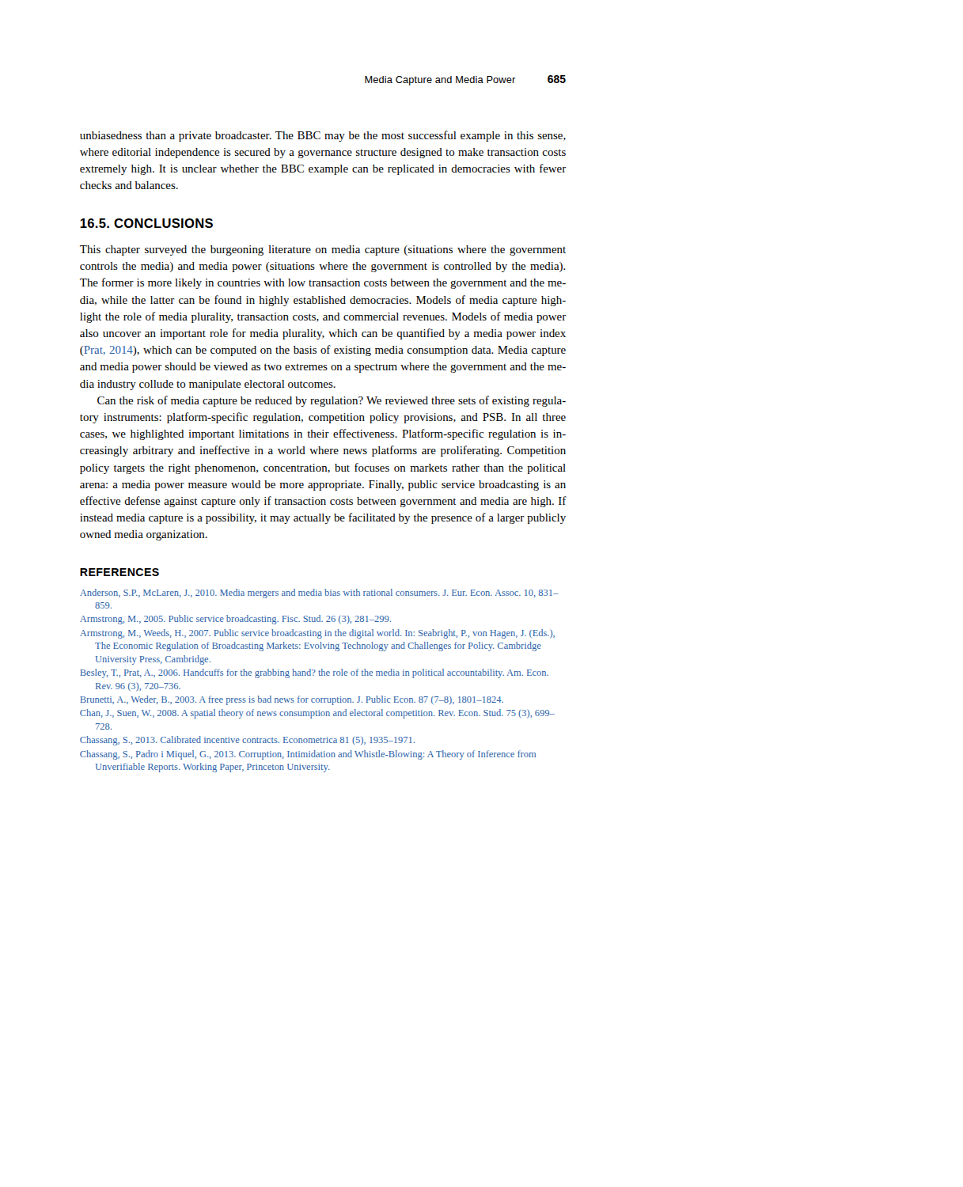Media Capture and Media Power 685
unbiasedness than a private broadcaster. The BBC may be the most successful example in this sense, where editorial independence is secured by a governance structure designed to make transaction costs extremely high. It is unclear whether the BBC example can be replicated in democracies with fewer checks and balances.
16.5. CONCLUSIONS
This chapter surveyed the burgeoning literature on media capture (situations where the government controls the media) and media power (situations where the government is controlled by the media). The former is more likely in countries with low transaction costs between the government and the media, while the latter can be found in highly established democracies. Models of media capture highlight the role of media plurality, transaction costs, and commercial revenues. Models of media power also uncover an important role for media plurality, which can be quantified by a media power index (Prat, 2014), which can be computed on the basis of existing media consumption data. Media capture and media power should be viewed as two extremes on a spectrum where the government and the media industry collude to manipulate electoral outcomes.
Can the risk of media capture be reduced by regulation? We reviewed three sets of existing regulatory instruments: platform-specific regulation, competition policy provisions, and PSB. In all three cases, we highlighted important limitations in their effectiveness. Platform-specific regulation is increasingly arbitrary and ineffective in a world where news platforms are proliferating. Competition policy targets the right phenomenon, concentration, but focuses on markets rather than the political arena: a media power measure would be more appropriate. Finally, public service broadcasting is an effective defense against capture only if transaction costs between government and media are high. If instead media capture is a possibility, it may actually be facilitated by the presence of a larger publicly owned media organization.
REFERENCES
Anderson, S.P., McLaren, J., 2010. Media mergers and media bias with rational consumers. J. Eur. Econ. Assoc. 10, 831–859.
Armstrong, M., 2005. Public service broadcasting. Fisc. Stud. 26 (3), 281–299.
Armstrong, M., Weeds, H., 2007. Public service broadcasting in the digital world. In: Seabright, P., von Hagen, J. (Eds.), The Economic Regulation of Broadcasting Markets: Evolving Technology and Challenges for Policy. Cambridge University Press, Cambridge.
Besley, T., Prat, A., 2006. Handcuffs for the grabbing hand? the role of the media in political accountability. Am. Econ. Rev. 96 (3), 720–736.
Brunetti, A., Weder, B., 2003. A free press is bad news for corruption. J. Public Econ. 87 (7–8), 1801–1824.
Chan, J., Suen, W., 2008. A spatial theory of news consumption and electoral competition. Rev. Econ. Stud. 75 (3), 699–728.
Chassang, S., 2013. Calibrated incentive contracts. Econometrica 81 (5), 1935–1971.
Chassang, S., Padro i Miquel, G., 2013. Corruption, Intimidation and Whistle-Blowing: A Theory of Inference from Unverifiable Reports. Working Paper, Princeton University.